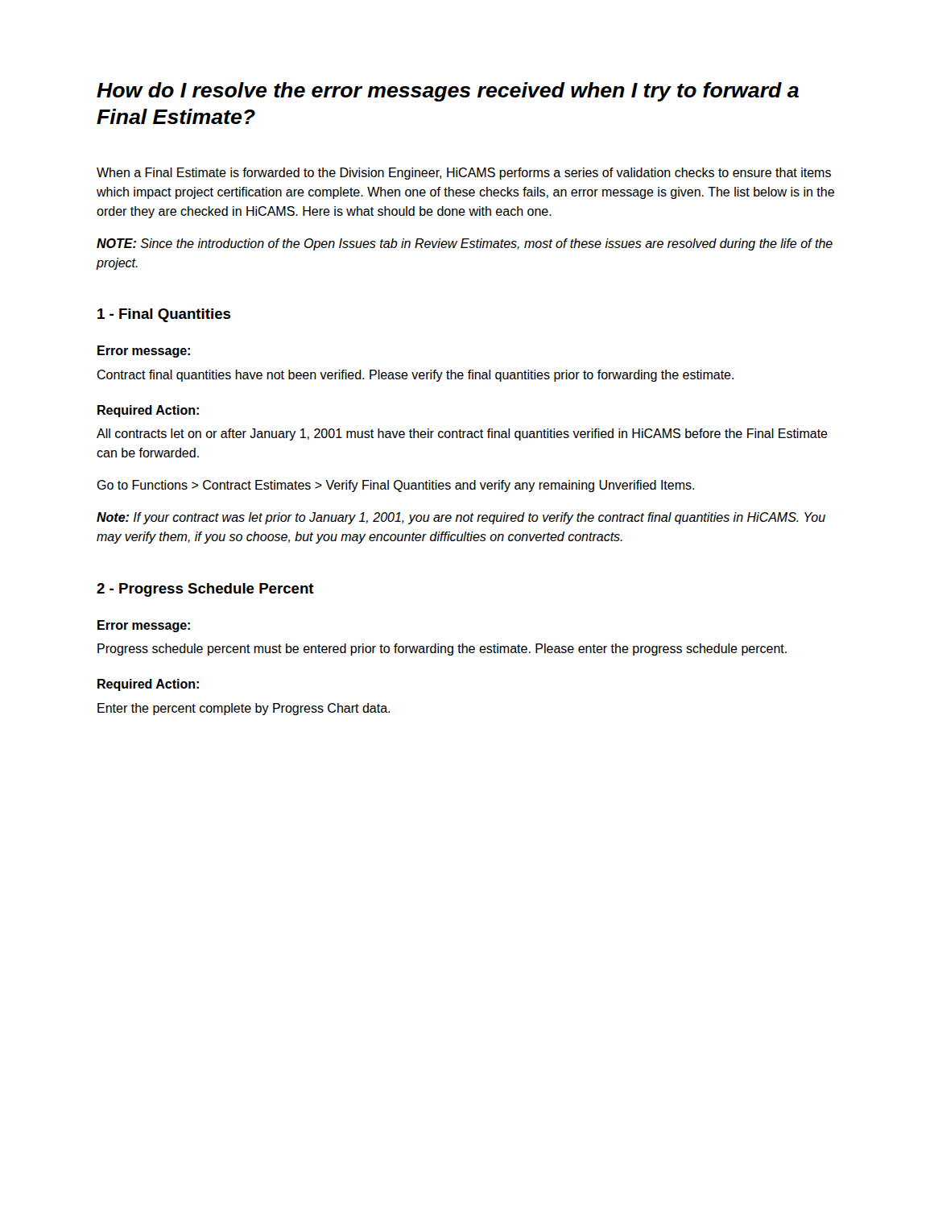How do I resolve the error messages received when I try to forward a Final Estimate?
When a Final Estimate is forwarded to the Division Engineer, HiCAMS performs a series of validation checks to ensure that items which impact project certification are complete. When one of these checks fails, an error message is given. The list below is in the order they are checked in HiCAMS. Here is what should be done with each one.
NOTE: Since the introduction of the Open Issues tab in Review Estimates, most of these issues are resolved during the life of the project.
1 - Final Quantities
Error message:
Contract final quantities have not been verified. Please verify the final quantities prior to forwarding the estimate.
Required Action:
All contracts let on or after January 1, 2001 must have their contract final quantities verified in HiCAMS before the Final Estimate can be forwarded.
Go to Functions > Contract Estimates > Verify Final Quantities and verify any remaining Unverified Items.
Note: If your contract was let prior to January 1, 2001, you are not required to verify the contract final quantities in HiCAMS. You may verify them, if you so choose, but you may encounter difficulties on converted contracts.
2 - Progress Schedule Percent
Error message:
Progress schedule percent must be entered prior to forwarding the estimate. Please enter the progress schedule percent.
Required Action:
Enter the percent complete by Progress Chart data.